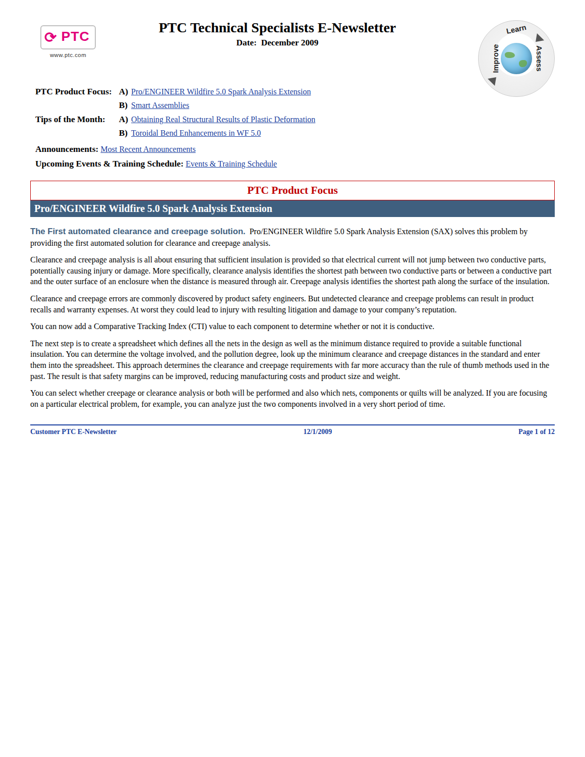⟳ PTC www.ptc.com
PTC Technical Specialists E-Newsletter
Date: December 2009
Learn Assess Improve
| PTC Product Focus: | A) | Pro/ENGINEER Wildfire 5.0 Spark Analysis Extension |
| | B) | Smart Assemblies |
| Tips of the Month: | A) | Obtaining Real Structural Results of Plastic Deformation |
| | B) | Toroidal Bend Enhancements in WF 5.0 |
Announcements: Most Recent Announcements
Upcoming Events & Training Schedule: Events & Training Schedule
PTC Product Focus
Pro/ENGINEER Wildfire 5.0 Spark Analysis Extension
The First automated clearance and creepage solution. Pro/ENGINEER Wildfire 5.0 Spark Analysis Extension (SAX) solves this problem by providing the first automated solution for clearance and creepage analysis.
Clearance and creepage analysis is all about ensuring that sufficient insulation is provided so that electrical current will not jump between two conductive parts, potentially causing injury or damage. More specifically, clearance analysis identifies the shortest path between two conductive parts or between a conductive part and the outer surface of an enclosure when the distance is measured through air. Creepage analysis identifies the shortest path along the surface of the insulation.
Clearance and creepage errors are commonly discovered by product safety engineers. But undetected clearance and creepage problems can result in product recalls and warranty expenses. At worst they could lead to injury with resulting litigation and damage to your company’s reputation.
You can now add a Comparative Tracking Index (CTI) value to each component to determine whether or not it is conductive.
The next step is to create a spreadsheet which defines all the nets in the design as well as the minimum distance required to provide a suitable functional insulation. You can determine the voltage involved, and the pollution degree, look up the minimum clearance and creepage distances in the standard and enter them into the spreadsheet. This approach determines the clearance and creepage requirements with far more accuracy than the rule of thumb methods used in the past. The result is that safety margins can be improved, reducing manufacturing costs and product size and weight.
You can select whether creepage or clearance analysis or both will be performed and also which nets, components or quilts will be analyzed. If you are focusing on a particular electrical problem, for example, you can analyze just the two components involved in a very short period of time.
Customer PTC E-Newsletter 12/1/2009 Page 1 of 12